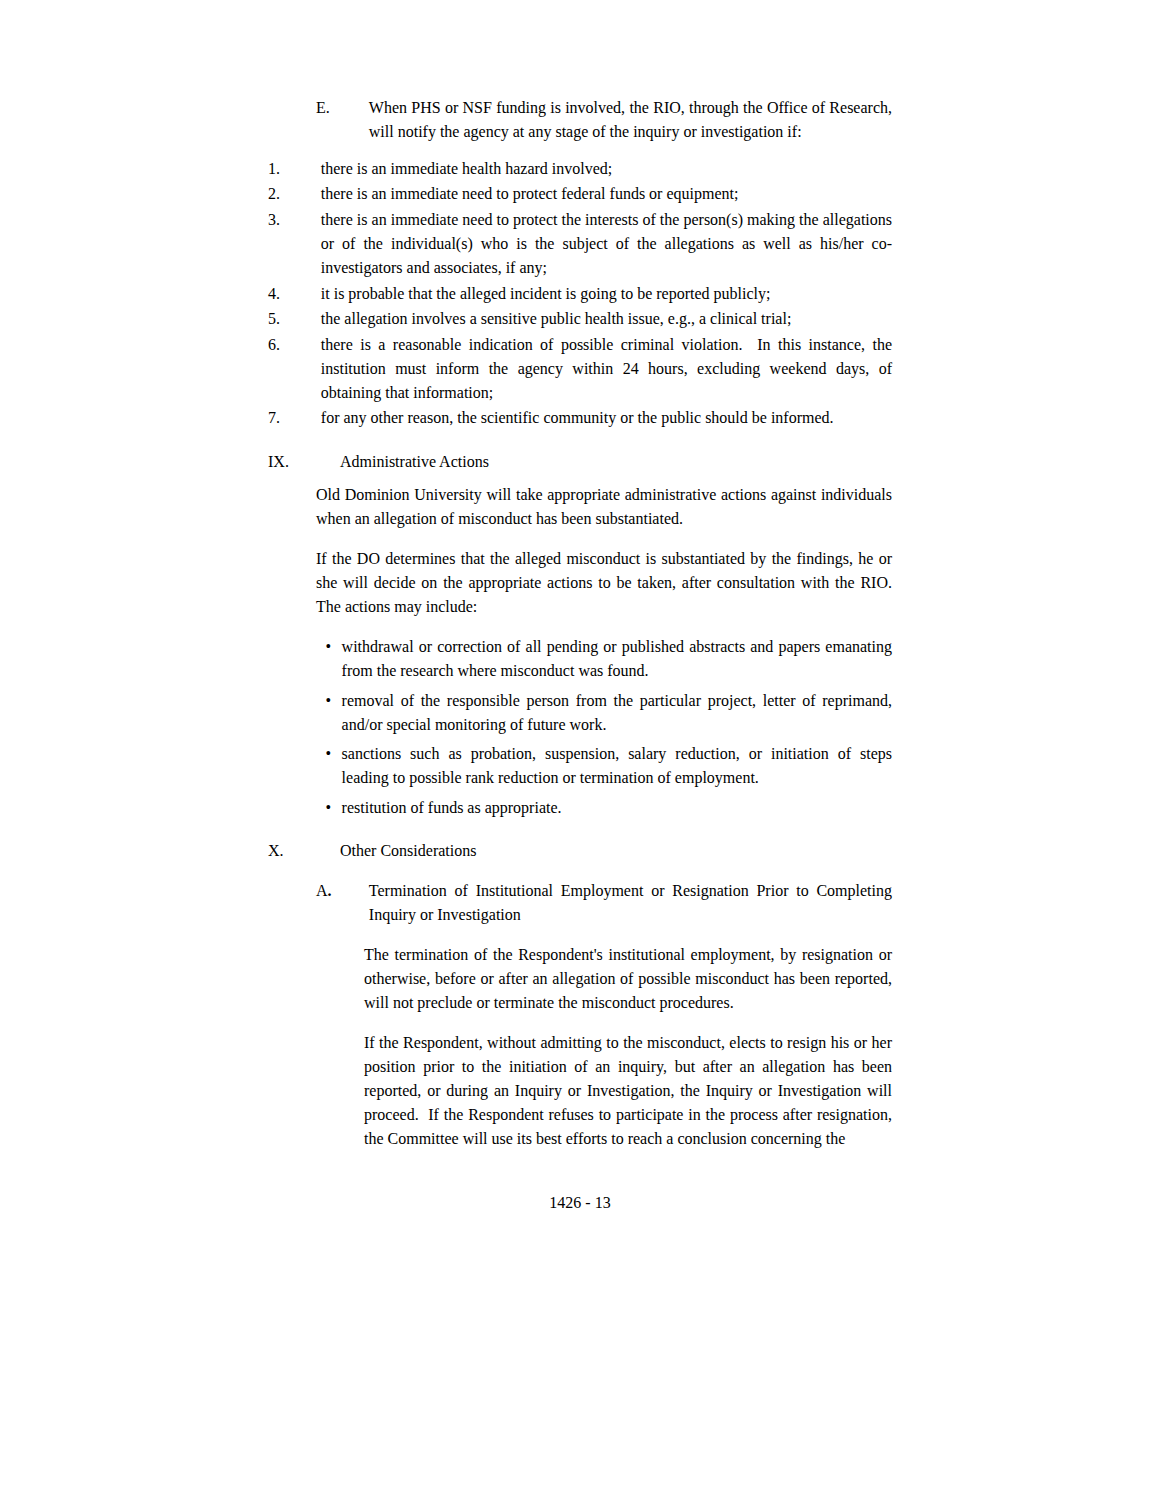E.
When PHS or NSF funding is involved, the RIO, through the Office of Research, will notify the agency at any stage of the inquiry or investigation if:
1.
there is an immediate health hazard involved;
2.
there is an immediate need to protect federal funds or equipment;
3.
there is an immediate need to protect the interests of the person(s) making the allegations or of the individual(s) who is the subject of the allegations as well as his/her co-investigators and associates, if any;
4.
it is probable that the alleged incident is going to be reported publicly;
5.
the allegation involves a sensitive public health issue, e.g., a clinical trial;
6.
there is a reasonable indication of possible criminal violation. In this instance, the institution must inform the agency within 24 hours, excluding weekend days, of obtaining that information;
7.
for any other reason, the scientific community or the public should be informed.
IX.
Administrative Actions
Old Dominion University will take appropriate administrative actions against individuals when an allegation of misconduct has been substantiated.
If the DO determines that the alleged misconduct is substantiated by the findings, he or she will decide on the appropriate actions to be taken, after consultation with the RIO. The actions may include:
withdrawal or correction of all pending or published abstracts and papers emanating from the research where misconduct was found.
removal of the responsible person from the particular project, letter of reprimand, and/or special monitoring of future work.
sanctions such as probation, suspension, salary reduction, or initiation of steps leading to possible rank reduction or termination of employment.
restitution of funds as appropriate.
X.
Other Considerations
A.
Termination of Institutional Employment or Resignation Prior to Completing Inquiry or Investigation
The termination of the Respondent's institutional employment, by resignation or otherwise, before or after an allegation of possible misconduct has been reported, will not preclude or terminate the misconduct procedures.
If the Respondent, without admitting to the misconduct, elects to resign his or her position prior to the initiation of an inquiry, but after an allegation has been reported, or during an Inquiry or Investigation, the Inquiry or Investigation will proceed. If the Respondent refuses to participate in the process after resignation, the Committee will use its best efforts to reach a conclusion concerning the
1426 - 13